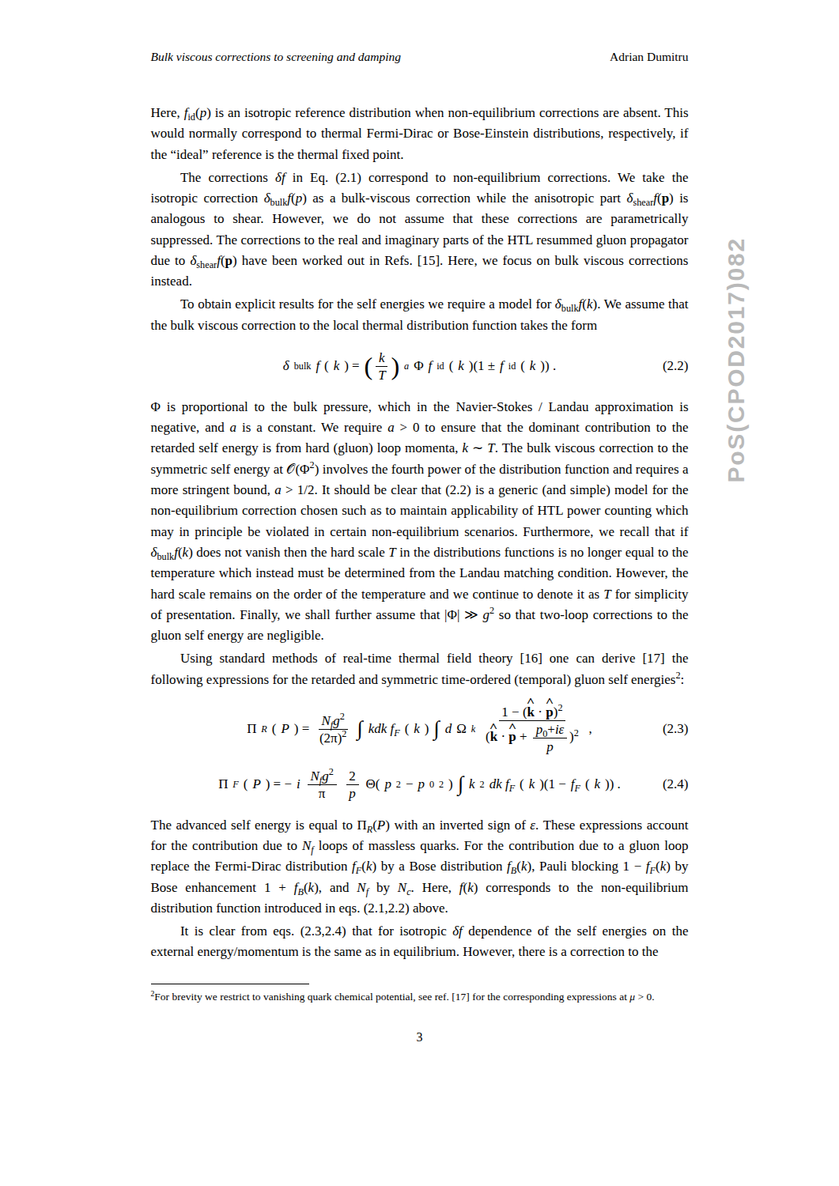PoS(CPOD2017)082
Bulk viscous corrections to screening and damping Adrian Dumitru
Here, fid(p) is an isotropic reference distribution when non-equilibrium corrections are absent. This would normally correspond to thermal Fermi-Dirac or Bose-Einstein distributions, respectively, if the “ideal” reference is the thermal fixed point.
The corrections δf in Eq. (2.1) correspond to non-equilibrium corrections. We take the isotropic correction δbulkf(p) as a bulk-viscous correction while the anisotropic part δshearf(p) is analogous to shear. However, we do not assume that these corrections are parametrically suppressed. The corrections to the real and imaginary parts of the HTL resummed gluon propagator due to δshearf(p) have been worked out in Refs. [15]. Here, we focus on bulk viscous corrections instead.
To obtain explicit results for the self energies we require a model for δbulkf(k). We assume that the bulk viscous correction to the local thermal distribution function takes the form
δbulkf(k) = (kT)a Φ fid(k)(1 ± fid(k)) .
(2.2)
Φ is proportional to the bulk pressure, which in the Navier-Stokes / Landau approximation is negative, and a is a constant. We require a > 0 to ensure that the dominant contribution to the retarded self energy is from hard (gluon) loop momenta, k ∼ T. The bulk viscous correction to the symmetric self energy at 𝒪(Φ2) involves the fourth power of the distribution function and requires a more stringent bound, a > 1/2. It should be clear that (2.2) is a generic (and simple) model for the non-equilibrium correction chosen such as to maintain applicability of HTL power counting which may in principle be violated in certain non-equilibrium scenarios. Furthermore, we recall that if δbulkf(k) does not vanish then the hard scale T in the distributions functions is no longer equal to the temperature which instead must be determined from the Landau matching condition. However, the hard scale remains on the order of the temperature and we continue to denote it as T for simplicity of presentation. Finally, we shall further assume that |Φ| ≫ g2 so that two-loop corrections to the gluon self energy are negligible.
Using standard methods of real-time thermal field theory [16] one can derive [17] the following expressions for the retarded and symmetric time-ordered (temporal) gluon self energies2:
ΠR(P) = Nfg2(2π)2 ∫ kdk fF(k) ∫ d Ωk 1 − (k · p)2 (k · p + p0+iε p)2 ,
(2.3)
ΠF(P) = −iNfg2 π 2 p Θ(p2 − p02) ∫ k2dk fF(k)(1 − fF(k)) .
(2.4)
The advanced self energy is equal to ΠR(P) with an inverted sign of ε. These expressions account for the contribution due to Nf loops of massless quarks. For the contribution due to a gluon loop replace the Fermi-Dirac distribution fF(k) by a Bose distribution fB(k), Pauli blocking 1 − fF(k) by Bose enhancement 1 + fB(k), and Nf by Nc. Here, f(k) corresponds to the non-equilibrium distribution function introduced in eqs. (2.1,2.2) above.
It is clear from eqs. (2.3,2.4) that for isotropic δf dependence of the self energies on the external energy/momentum is the same as in equilibrium. However, there is a correction to the
2For brevity we restrict to vanishing quark chemical potential, see ref. [17] for the corresponding expressions at μ > 0.
3